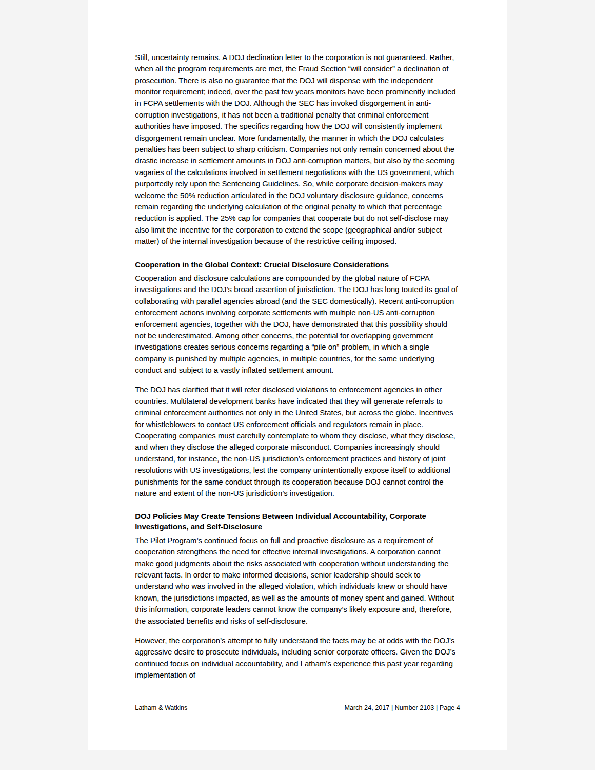Still, uncertainty remains. A DOJ declination letter to the corporation is not guaranteed. Rather, when all the program requirements are met, the Fraud Section “will consider” a declination of prosecution. There is also no guarantee that the DOJ will dispense with the independent monitor requirement; indeed, over the past few years monitors have been prominently included in FCPA settlements with the DOJ. Although the SEC has invoked disgorgement in anti-corruption investigations, it has not been a traditional penalty that criminal enforcement authorities have imposed. The specifics regarding how the DOJ will consistently implement disgorgement remain unclear. More fundamentally, the manner in which the DOJ calculates penalties has been subject to sharp criticism. Companies not only remain concerned about the drastic increase in settlement amounts in DOJ anti-corruption matters, but also by the seeming vagaries of the calculations involved in settlement negotiations with the US government, which purportedly rely upon the Sentencing Guidelines. So, while corporate decision-makers may welcome the 50% reduction articulated in the DOJ voluntary disclosure guidance, concerns remain regarding the underlying calculation of the original penalty to which that percentage reduction is applied. The 25% cap for companies that cooperate but do not self-disclose may also limit the incentive for the corporation to extend the scope (geographical and/or subject matter) of the internal investigation because of the restrictive ceiling imposed.
Cooperation in the Global Context: Crucial Disclosure Considerations
Cooperation and disclosure calculations are compounded by the global nature of FCPA investigations and the DOJ’s broad assertion of jurisdiction. The DOJ has long touted its goal of collaborating with parallel agencies abroad (and the SEC domestically). Recent anti-corruption enforcement actions involving corporate settlements with multiple non-US anti-corruption enforcement agencies, together with the DOJ, have demonstrated that this possibility should not be underestimated. Among other concerns, the potential for overlapping government investigations creates serious concerns regarding a “pile on” problem, in which a single company is punished by multiple agencies, in multiple countries, for the same underlying conduct and subject to a vastly inflated settlement amount.
The DOJ has clarified that it will refer disclosed violations to enforcement agencies in other countries. Multilateral development banks have indicated that they will generate referrals to criminal enforcement authorities not only in the United States, but across the globe. Incentives for whistleblowers to contact US enforcement officials and regulators remain in place. Cooperating companies must carefully contemplate to whom they disclose, what they disclose, and when they disclose the alleged corporate misconduct. Companies increasingly should understand, for instance, the non-US jurisdiction’s enforcement practices and history of joint resolutions with US investigations, lest the company unintentionally expose itself to additional punishments for the same conduct through its cooperation because DOJ cannot control the nature and extent of the non-US jurisdiction’s investigation.
DOJ Policies May Create Tensions Between Individual Accountability, Corporate Investigations, and Self-Disclosure
The Pilot Program’s continued focus on full and proactive disclosure as a requirement of cooperation strengthens the need for effective internal investigations. A corporation cannot make good judgments about the risks associated with cooperation without understanding the relevant facts. In order to make informed decisions, senior leadership should seek to understand who was involved in the alleged violation, which individuals knew or should have known, the jurisdictions impacted, as well as the amounts of money spent and gained. Without this information, corporate leaders cannot know the company’s likely exposure and, therefore, the associated benefits and risks of self-disclosure.
However, the corporation’s attempt to fully understand the facts may be at odds with the DOJ’s aggressive desire to prosecute individuals, including senior corporate officers. Given the DOJ’s continued focus on individual accountability, and Latham’s experience this past year regarding implementation of
Latham & Watkins
March 24, 2017 | Number 2103 | Page 4